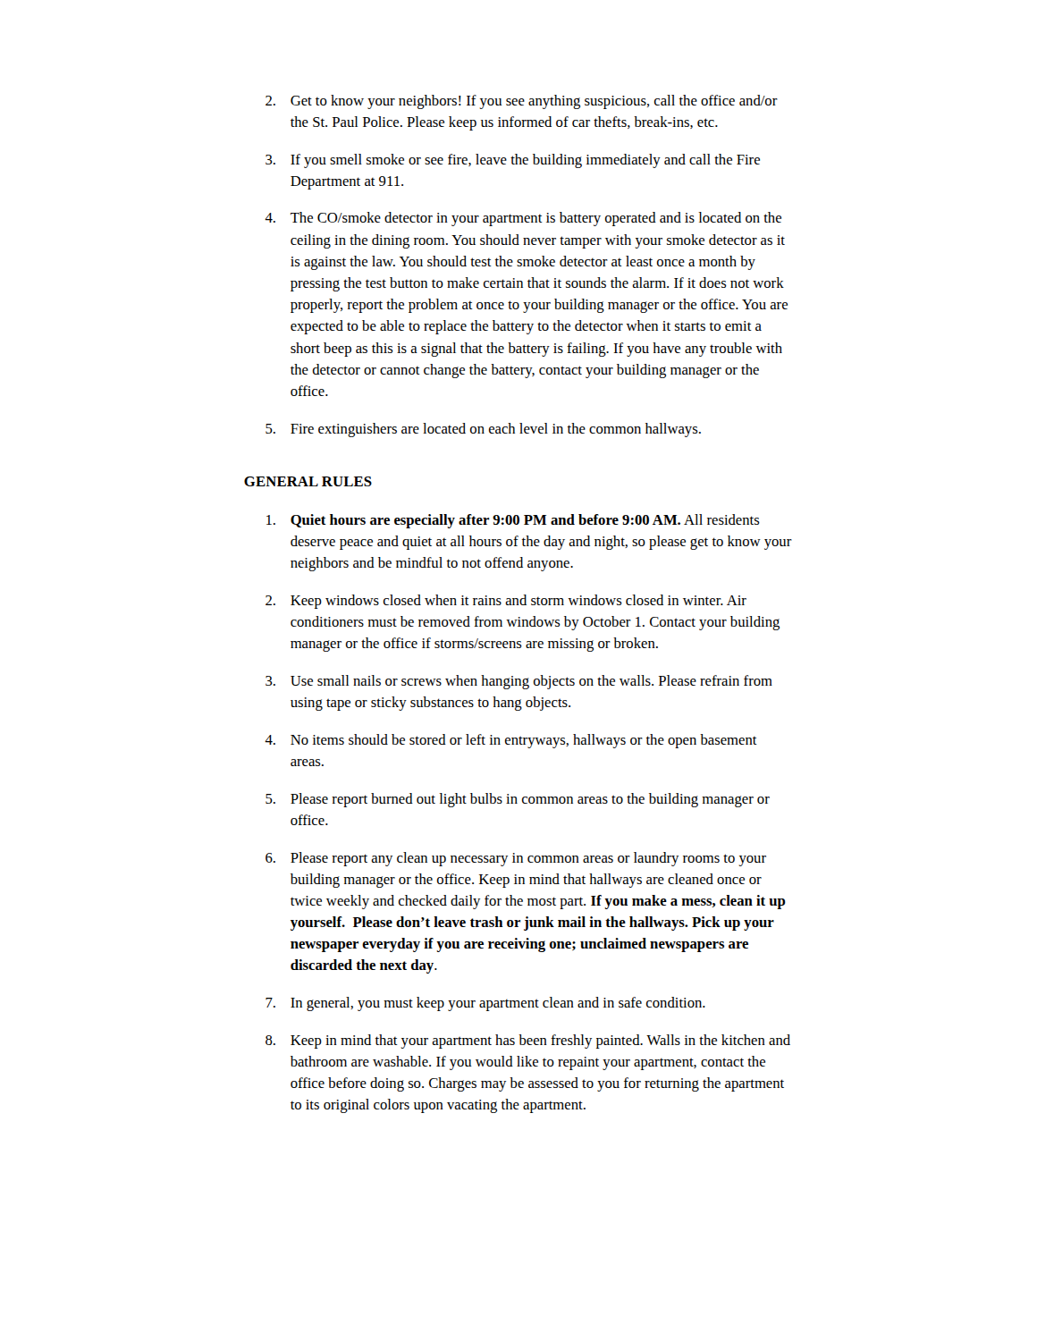Get to know your neighbors! If you see anything suspicious, call the office and/or the St. Paul Police. Please keep us informed of car thefts, break-ins, etc.
If you smell smoke or see fire, leave the building immediately and call the Fire Department at 911.
The CO/smoke detector in your apartment is battery operated and is located on the ceiling in the dining room. You should never tamper with your smoke detector as it is against the law. You should test the smoke detector at least once a month by pressing the test button to make certain that it sounds the alarm. If it does not work properly, report the problem at once to your building manager or the office. You are expected to be able to replace the battery to the detector when it starts to emit a short beep as this is a signal that the battery is failing. If you have any trouble with the detector or cannot change the battery, contact your building manager or the office.
Fire extinguishers are located on each level in the common hallways.
GENERAL RULES
Quiet hours are especially after 9:00 PM and before 9:00 AM. All residents deserve peace and quiet at all hours of the day and night, so please get to know your neighbors and be mindful to not offend anyone.
Keep windows closed when it rains and storm windows closed in winter. Air conditioners must be removed from windows by October 1. Contact your building manager or the office if storms/screens are missing or broken.
Use small nails or screws when hanging objects on the walls. Please refrain from using tape or sticky substances to hang objects.
No items should be stored or left in entryways, hallways or the open basement areas.
Please report burned out light bulbs in common areas to the building manager or office.
Please report any clean up necessary in common areas or laundry rooms to your building manager or the office. Keep in mind that hallways are cleaned once or twice weekly and checked daily for the most part. If you make a mess, clean it up yourself. Please don’t leave trash or junk mail in the hallways. Pick up your newspaper everyday if you are receiving one; unclaimed newspapers are discarded the next day.
In general, you must keep your apartment clean and in safe condition.
Keep in mind that your apartment has been freshly painted. Walls in the kitchen and bathroom are washable. If you would like to repaint your apartment, contact the office before doing so. Charges may be assessed to you for returning the apartment to its original colors upon vacating the apartment.